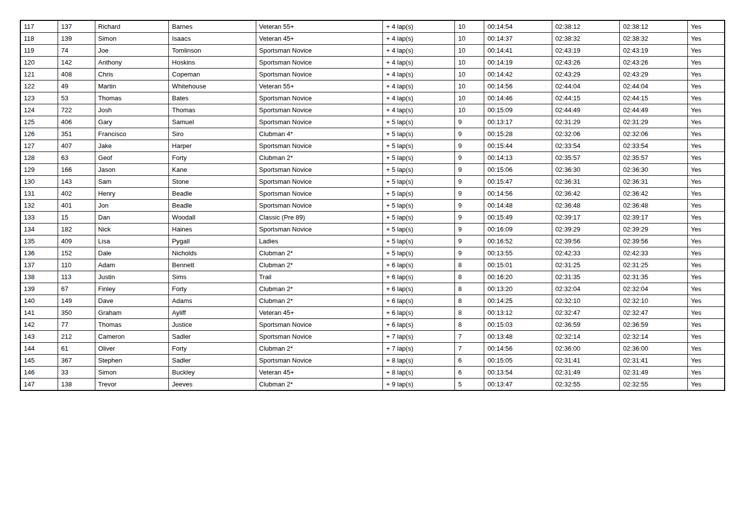| 117 | 137 | Richard | Barnes | Veteran 55+ | + 4 lap(s) | 10 | 00:14:54 | 02:38:12 | 02:38:12 | Yes |
| 118 | 139 | Simon | Isaacs | Veteran 45+ | + 4 lap(s) | 10 | 00:14:37 | 02:38:32 | 02:38:32 | Yes |
| 119 | 74 | Joe | Tomlinson | Sportsman Novice | + 4 lap(s) | 10 | 00:14:41 | 02:43:19 | 02:43:19 | Yes |
| 120 | 142 | Anthony | Hoskins | Sportsman Novice | + 4 lap(s) | 10 | 00:14:19 | 02:43:26 | 02:43:26 | Yes |
| 121 | 408 | Chris | Copeman | Sportsman Novice | + 4 lap(s) | 10 | 00:14:42 | 02:43:29 | 02:43:29 | Yes |
| 122 | 49 | Martin | Whitehouse | Veteran 55+ | + 4 lap(s) | 10 | 00:14:56 | 02:44:04 | 02:44:04 | Yes |
| 123 | 53 | Thomas | Bates | Sportsman Novice | + 4 lap(s) | 10 | 00:14:46 | 02:44:15 | 02:44:15 | Yes |
| 124 | 722 | Josh | Thomas | Sportsman Novice | + 4 lap(s) | 10 | 00:15:09 | 02:44:49 | 02:44:49 | Yes |
| 125 | 406 | Gary | Samuel | Sportsman Novice | + 5 lap(s) | 9 | 00:13:17 | 02:31:29 | 02:31:29 | Yes |
| 126 | 351 | Francisco | Siro | Clubman 4* | + 5 lap(s) | 9 | 00:15:28 | 02:32:06 | 02:32:06 | Yes |
| 127 | 407 | Jake | Harper | Sportsman Novice | + 5 lap(s) | 9 | 00:15:44 | 02:33:54 | 02:33:54 | Yes |
| 128 | 63 | Geof | Forty | Clubman 2* | + 5 lap(s) | 9 | 00:14:13 | 02:35:57 | 02:35:57 | Yes |
| 129 | 166 | Jason | Kane | Sportsman Novice | + 5 lap(s) | 9 | 00:15:06 | 02:36:30 | 02:36:30 | Yes |
| 130 | 143 | Sam | Stone | Sportsman Novice | + 5 lap(s) | 9 | 00:15:47 | 02:36:31 | 02:36:31 | Yes |
| 131 | 402 | Henry | Beadle | Sportsman Novice | + 5 lap(s) | 9 | 00:14:56 | 02:36:42 | 02:36:42 | Yes |
| 132 | 401 | Jon | Beadle | Sportsman Novice | + 5 lap(s) | 9 | 00:14:48 | 02:36:48 | 02:36:48 | Yes |
| 133 | 15 | Dan | Woodall | Classic (Pre 89) | + 5 lap(s) | 9 | 00:15:49 | 02:39:17 | 02:39:17 | Yes |
| 134 | 182 | Nick | Haines | Sportsman Novice | + 5 lap(s) | 9 | 00:16:09 | 02:39:29 | 02:39:29 | Yes |
| 135 | 409 | Lisa | Pygall | Ladies | + 5 lap(s) | 9 | 00:16:52 | 02:39:56 | 02:39:56 | Yes |
| 136 | 152 | Dale | Nicholds | Clubman 2* | + 5 lap(s) | 9 | 00:13:55 | 02:42:33 | 02:42:33 | Yes |
| 137 | 110 | Adam | Bennett | Clubman 2* | + 6 lap(s) | 8 | 00:15:01 | 02:31:25 | 02:31:25 | Yes |
| 138 | 113 | Justin | Sims | Trail | + 6 lap(s) | 8 | 00:16:20 | 02:31:35 | 02:31:35 | Yes |
| 139 | 67 | Finley | Forty | Clubman 2* | + 6 lap(s) | 8 | 00:13:20 | 02:32:04 | 02:32:04 | Yes |
| 140 | 149 | Dave | Adams | Clubman 2* | + 6 lap(s) | 8 | 00:14:25 | 02:32:10 | 02:32:10 | Yes |
| 141 | 350 | Graham | Ayliff | Veteran 45+ | + 6 lap(s) | 8 | 00:13:12 | 02:32:47 | 02:32:47 | Yes |
| 142 | 77 | Thomas | Justice | Sportsman Novice | + 6 lap(s) | 8 | 00:15:03 | 02:36:59 | 02:36:59 | Yes |
| 143 | 212 | Cameron | Sadler | Sportsman Novice | + 7 lap(s) | 7 | 00:13:48 | 02:32:14 | 02:32:14 | Yes |
| 144 | 61 | Oliver | Forty | Clubman 2* | + 7 lap(s) | 7 | 00:14:56 | 02:36:00 | 02:36:00 | Yes |
| 145 | 367 | Stephen | Sadler | Sportsman Novice | + 8 lap(s) | 6 | 00:15:05 | 02:31:41 | 02:31:41 | Yes |
| 146 | 33 | Simon | Buckley | Veteran 45+ | + 8 lap(s) | 6 | 00:13:54 | 02:31:49 | 02:31:49 | Yes |
| 147 | 138 | Trevor | Jeeves | Clubman 2* | + 9 lap(s) | 5 | 00:13:47 | 02:32:55 | 02:32:55 | Yes |